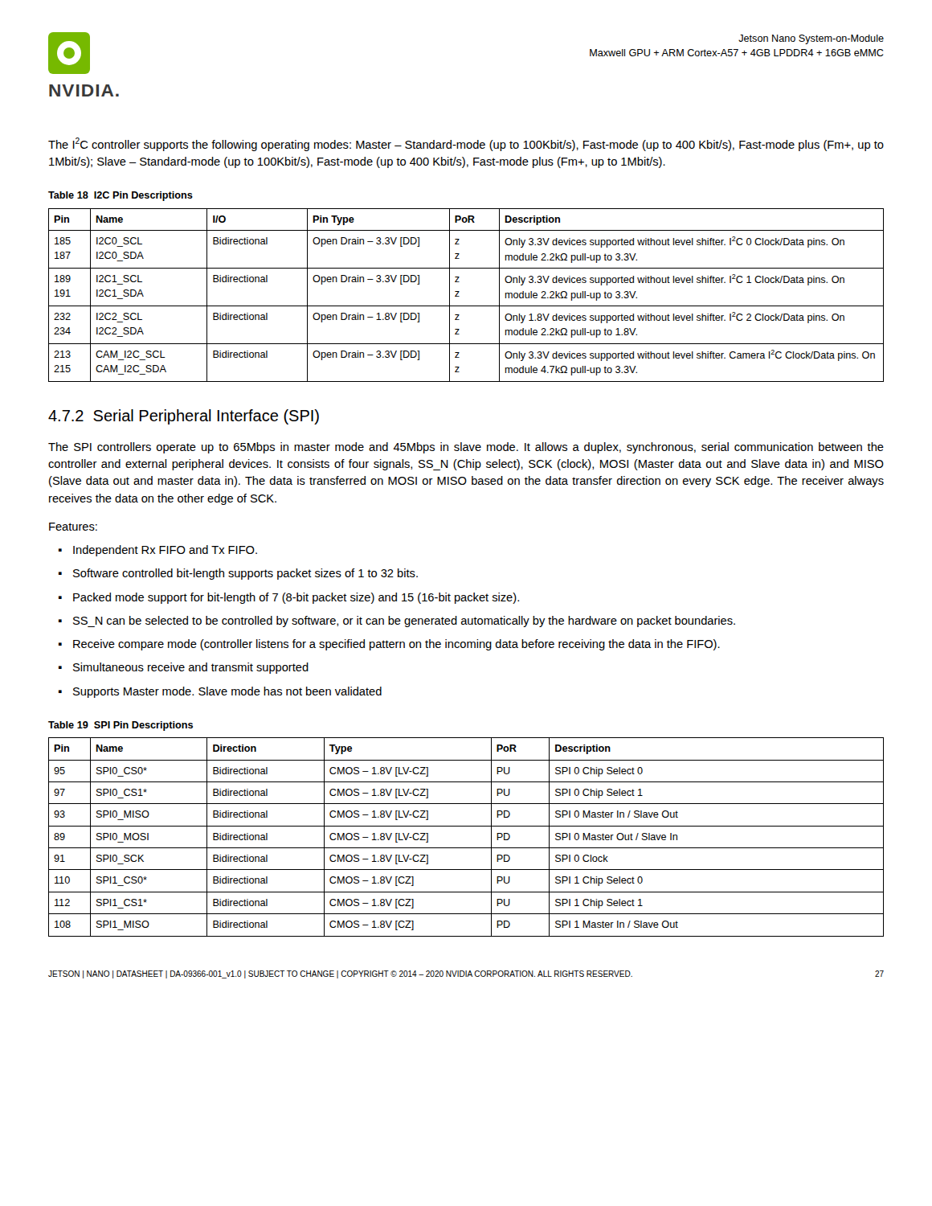NVIDIA.
Jetson Nano System-on-Module
Maxwell GPU + ARM Cortex-A57 + 4GB LPDDR4 + 16GB eMMC
The I2C controller supports the following operating modes: Master – Standard-mode (up to 100Kbit/s), Fast-mode (up to 400 Kbit/s), Fast-mode plus (Fm+, up to 1Mbit/s); Slave – Standard-mode (up to 100Kbit/s), Fast-mode (up to 400 Kbit/s), Fast-mode plus (Fm+, up to 1Mbit/s).
Table 18 I2C Pin Descriptions
| Pin | Name | I/O | Pin Type | PoR | Description |
| --- | --- | --- | --- | --- | --- |
| 185 187 | I2C0_SCL I2C0_SDA | Bidirectional | Open Drain – 3.3V [DD] | z z | Only 3.3V devices supported without level shifter. I 2 C 0 Clock/Data pins. On module 2.2kΩ pull-up to 3.3V. |
| 189 191 | I2C1_SCL I2C1_SDA | Bidirectional | Open Drain – 3.3V [DD] | z z | Only 3.3V devices supported without level shifter. I 2 C 1 Clock/Data pins. On module 2.2kΩ pull-up to 3.3V. |
| 232 234 | I2C2_SCL I2C2_SDA | Bidirectional | Open Drain – 1.8V [DD] | z z | Only 1.8V devices supported without level shifter. I 2 C 2 Clock/Data pins. On module 2.2kΩ pull-up to 1.8V. |
| 213 215 | CAM_I2C_SCL CAM_I2C_SDA | Bidirectional | Open Drain – 3.3V [DD] | z z | Only 3.3V devices supported without level shifter. Camera I 2 C Clock/Data pins. On module 4.7kΩ pull-up to 3.3V. |
4.7.2 Serial Peripheral Interface (SPI)
The SPI controllers operate up to 65Mbps in master mode and 45Mbps in slave mode. It allows a duplex, synchronous, serial communication between the controller and external peripheral devices. It consists of four signals, SS_N (Chip select), SCK (clock), MOSI (Master data out and Slave data in) and MISO (Slave data out and master data in). The data is transferred on MOSI or MISO based on the data transfer direction on every SCK edge. The receiver always receives the data on the other edge of SCK.
Features:
Independent Rx FIFO and Tx FIFO.
Software controlled bit-length supports packet sizes of 1 to 32 bits.
Packed mode support for bit-length of 7 (8-bit packet size) and 15 (16-bit packet size).
SS_N can be selected to be controlled by software, or it can be generated automatically by the hardware on packet boundaries.
Receive compare mode (controller listens for a specified pattern on the incoming data before receiving the data in the FIFO).
Simultaneous receive and transmit supported
Supports Master mode. Slave mode has not been validated
Table 19 SPI Pin Descriptions
| Pin | Name | Direction | Type | PoR | Description |
| --- | --- | --- | --- | --- | --- |
| 95 | SPI0_CS0* | Bidirectional | CMOS – 1.8V [LV-CZ] | PU | SPI 0 Chip Select 0 |
| 97 | SPI0_CS1* | Bidirectional | CMOS – 1.8V [LV-CZ] | PU | SPI 0 Chip Select 1 |
| 93 | SPI0_MISO | Bidirectional | CMOS – 1.8V [LV-CZ] | PD | SPI 0 Master In / Slave Out |
| 89 | SPI0_MOSI | Bidirectional | CMOS – 1.8V [LV-CZ] | PD | SPI 0 Master Out / Slave In |
| 91 | SPI0_SCK | Bidirectional | CMOS – 1.8V [LV-CZ] | PD | SPI 0 Clock |
| 110 | SPI1_CS0* | Bidirectional | CMOS – 1.8V [CZ] | PU | SPI 1 Chip Select 0 |
| 112 | SPI1_CS1* | Bidirectional | CMOS – 1.8V [CZ] | PU | SPI 1 Chip Select 1 |
| 108 | SPI1_MISO | Bidirectional | CMOS – 1.8V [CZ] | PD | SPI 1 Master In / Slave Out |
JETSON | NANO | DATASHEET | DA-09366-001_v1.0 | SUBJECT TO CHANGE | COPYRIGHT © 2014 – 2020 NVIDIA CORPORATION. ALL RIGHTS RESERVED. 27